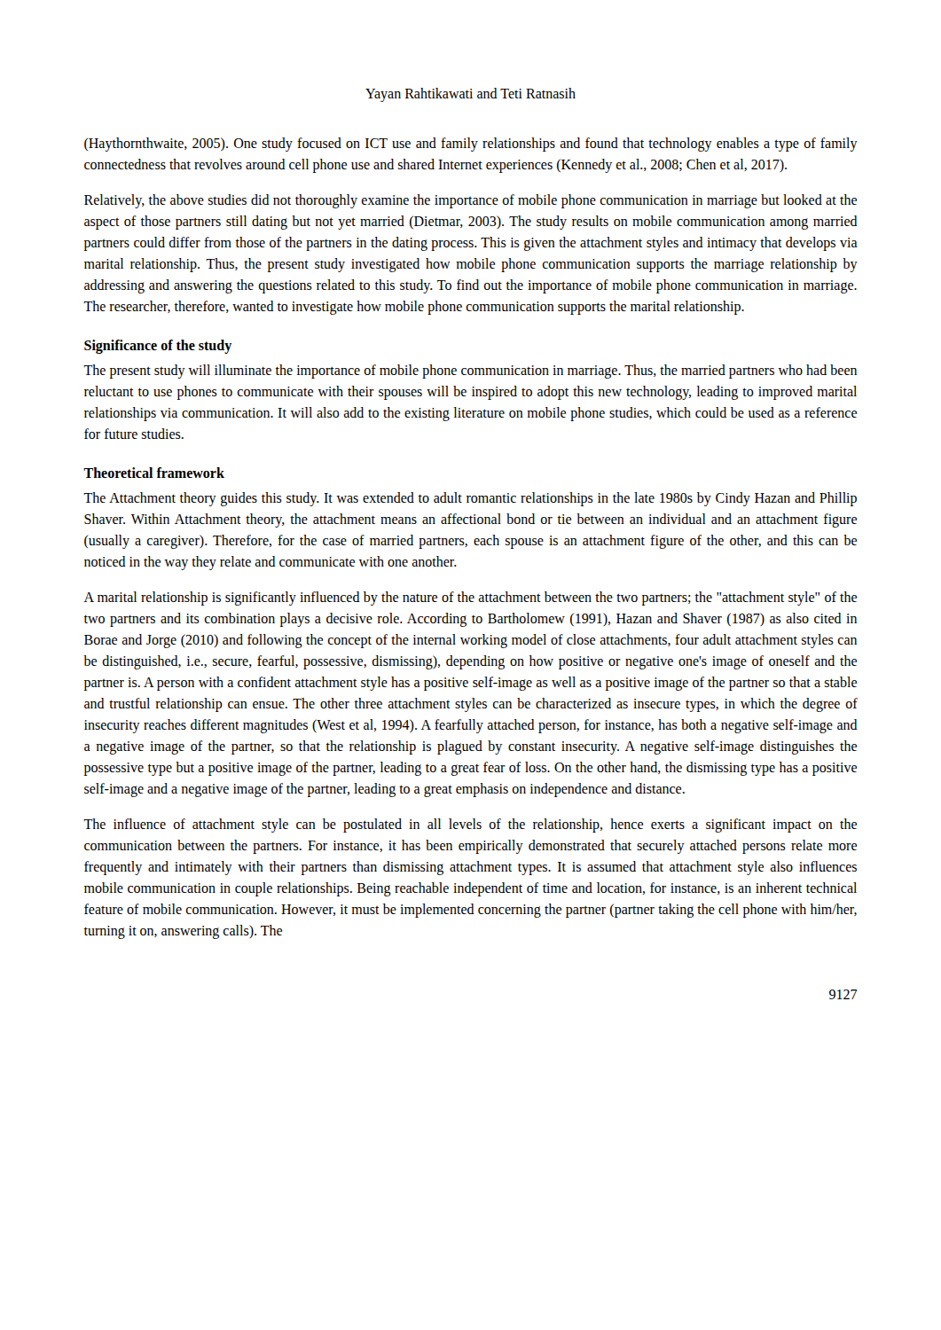Yayan Rahtikawati and Teti Ratnasih
(Haythornthwaite, 2005). One study focused on ICT use and family relationships and found that technology enables a type of family connectedness that revolves around cell phone use and shared Internet experiences (Kennedy et al., 2008; Chen et al, 2017).
Relatively, the above studies did not thoroughly examine the importance of mobile phone communication in marriage but looked at the aspect of those partners still dating but not yet married (Dietmar, 2003). The study results on mobile communication among married partners could differ from those of the partners in the dating process. This is given the attachment styles and intimacy that develops via marital relationship. Thus, the present study investigated how mobile phone communication supports the marriage relationship by addressing and answering the questions related to this study. To find out the importance of mobile phone communication in marriage. The researcher, therefore, wanted to investigate how mobile phone communication supports the marital relationship.
Significance of the study
The present study will illuminate the importance of mobile phone communication in marriage. Thus, the married partners who had been reluctant to use phones to communicate with their spouses will be inspired to adopt this new technology, leading to improved marital relationships via communication. It will also add to the existing literature on mobile phone studies, which could be used as a reference for future studies.
Theoretical framework
The Attachment theory guides this study. It was extended to adult romantic relationships in the late 1980s by Cindy Hazan and Phillip Shaver. Within Attachment theory, the attachment means an affectional bond or tie between an individual and an attachment figure (usually a caregiver). Therefore, for the case of married partners, each spouse is an attachment figure of the other, and this can be noticed in the way they relate and communicate with one another.
A marital relationship is significantly influenced by the nature of the attachment between the two partners; the "attachment style" of the two partners and its combination plays a decisive role. According to Bartholomew (1991), Hazan and Shaver (1987) as also cited in Borae and Jorge (2010) and following the concept of the internal working model of close attachments, four adult attachment styles can be distinguished, i.e., secure, fearful, possessive, dismissing), depending on how positive or negative one's image of oneself and the partner is. A person with a confident attachment style has a positive self-image as well as a positive image of the partner so that a stable and trustful relationship can ensue. The other three attachment styles can be characterized as insecure types, in which the degree of insecurity reaches different magnitudes (West et al, 1994). A fearfully attached person, for instance, has both a negative self-image and a negative image of the partner, so that the relationship is plagued by constant insecurity. A negative self-image distinguishes the possessive type but a positive image of the partner, leading to a great fear of loss. On the other hand, the dismissing type has a positive self-image and a negative image of the partner, leading to a great emphasis on independence and distance.
The influence of attachment style can be postulated in all levels of the relationship, hence exerts a significant impact on the communication between the partners. For instance, it has been empirically demonstrated that securely attached persons relate more frequently and intimately with their partners than dismissing attachment types. It is assumed that attachment style also influences mobile communication in couple relationships. Being reachable independent of time and location, for instance, is an inherent technical feature of mobile communication. However, it must be implemented concerning the partner (partner taking the cell phone with him/her, turning it on, answering calls). The
9127